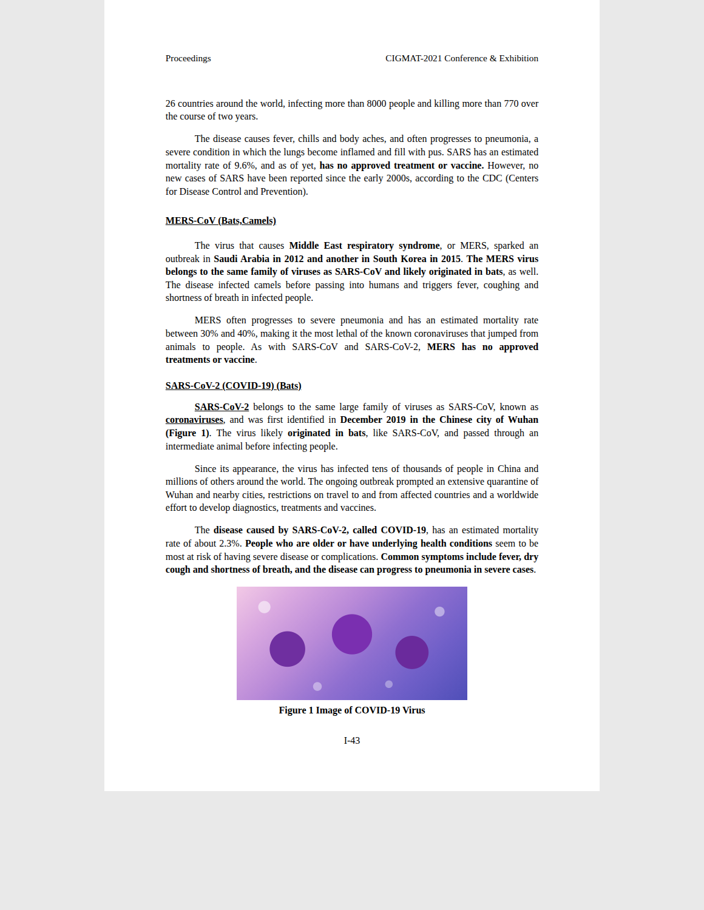Proceedings
CIGMAT-2021 Conference & Exhibition
26 countries around the world, infecting more than 8000 people and killing more than 770 over the course of two years.
The disease causes fever, chills and body aches, and often progresses to pneumonia, a severe condition in which the lungs become inflamed and fill with pus. SARS has an estimated mortality rate of 9.6%, and as of yet, has no approved treatment or vaccine. However, no new cases of SARS have been reported since the early 2000s, according to the CDC (Centers for Disease Control and Prevention).
MERS-CoV (Bats,Camels)
The virus that causes Middle East respiratory syndrome, or MERS, sparked an outbreak in Saudi Arabia in 2012 and another in South Korea in 2015. The MERS virus belongs to the same family of viruses as SARS-CoV and likely originated in bats, as well. The disease infected camels before passing into humans and triggers fever, coughing and shortness of breath in infected people.
MERS often progresses to severe pneumonia and has an estimated mortality rate between 30% and 40%, making it the most lethal of the known coronaviruses that jumped from animals to people. As with SARS-CoV and SARS-CoV-2, MERS has no approved treatments or vaccine.
SARS-CoV-2 (COVID-19) (Bats)
SARS-CoV-2 belongs to the same large family of viruses as SARS-CoV, known as coronaviruses, and was first identified in December 2019 in the Chinese city of Wuhan (Figure 1). The virus likely originated in bats, like SARS-CoV, and passed through an intermediate animal before infecting people.
Since its appearance, the virus has infected tens of thousands of people in China and millions of others around the world. The ongoing outbreak prompted an extensive quarantine of Wuhan and nearby cities, restrictions on travel to and from affected countries and a worldwide effort to develop diagnostics, treatments and vaccines.
The disease caused by SARS-CoV-2, called COVID-19, has an estimated mortality rate of about 2.3%. People who are older or have underlying health conditions seem to be most at risk of having severe disease or complications. Common symptoms include fever, dry cough and shortness of breath, and the disease can progress to pneumonia in severe cases.
Figure 1 Image of COVID-19 Virus
I-43